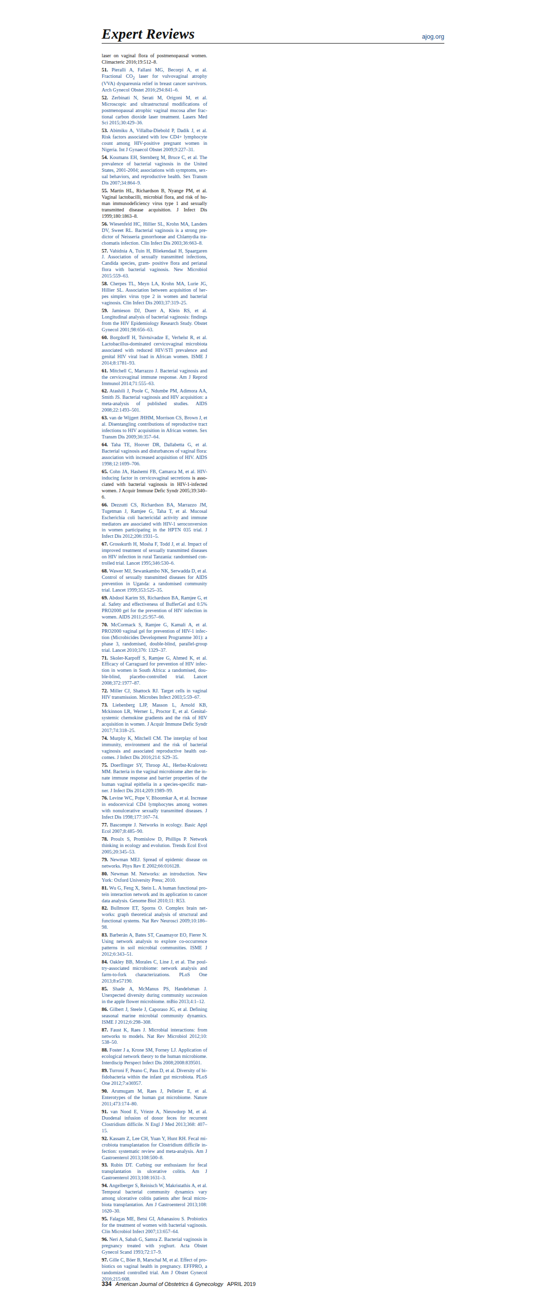Expert Reviews
ajog.org
laser on vaginal flora of postmenopausal women. Climacteric 2016;19:512–8.
51. Pieralli A, Fallani MG, Becorpi A, et al. Fractional CO2 laser for vulvovaginal atrophy (VVA) dyspareunia relief in breast cancer survivors. Arch Gynecol Obstet 2016;294:841–6.
52. Zerbinati N, Serati M, Origoni M, et al. Microscopic and ultrastructural modifications of postmenopausal atrophic vaginal mucosa after fractional carbon dioxide laser treatment. Lasers Med Sci 2015;30:429–36.
53. Abimiku A, Villalba-Diebold P, Dadik J, et al. Risk factors associated with low CD4+ lymphocyte count among HIV-positive pregnant women in Nigeria. Int J Gynaecol Obstet 2009;9:227–31.
54. Koumans EH, Sternberg M, Bruce C, et al. The prevalence of bacterial vaginosis in the United States, 2001-2004; associations with symptoms, sexual behaviors, and reproductive health. Sex Transm Dis 2007;34:864–9.
55. Martin HL, Richardson B, Nyange PM, et al. Vaginal lactobacilli, microbial flora, and risk of human immunodeficiency virus type 1 and sexually transmitted disease acquisition. J Infect Dis 1999;180:1863–8.
56. Wiesenfeld HC, Hillier SL, Krohn MA, Landers DV, Sweet RL. Bacterial vaginosis is a strong predictor of Neisseria gonorrhoeae and Chlamydia trachomatis infection. Clin Infect Dis 2003;36:663–8.
57. Vahidnia A, Tuin H, Bliekendaal H, Spaargaren J. Association of sexually transmitted infections, Candida species, gram- positive flora and perianal flora with bacterial vaginosis. New Microbiol 2015:559–63.
58. Cherpes TL, Meyn LA, Krohn MA, Lurie JG, Hillier SL. Association between acquisition of herpes simplex virus type 2 in women and bacterial vaginosis. Clin Infect Dis 2003;37:319–25.
59. Jamieson DJ, Duerr A, Klein RS, et al. Longitudinal analysis of bacterial vaginosis: findings from the HIV Epidemiology Research Study. Obstet Gynecol 2001;98:656–63.
60. Borgdorff H, Tsivtsivadze E, Verhelst R, et al. Lactobacillus-dominated cervicovaginal microbiota associated with reduced HIV/STI prevalence and genital HIV viral load in African women. ISME J 2014;8:1781–93.
61. Mitchell C, Marrazzo J. Bacterial vaginosis and the cervicovaginal immune response. Am J Reprod Immunol 2014;71:555–63.
62. Atashili J, Poole C, Ndumbe PM, Adimora AA, Smith JS. Bacterial vaginosis and HIV acquisition: a meta-analysis of published studies. AIDS 2008;22:1493–501.
63. van de Wijgert JHHM, Morrison CS, Brown J, et al. Disentangling contributions of reproductive tract infections to HIV acquisition in African women. Sex Transm Dis 2009;36:357–64.
64. Taha TE, Hoover DR, Dallabetta G, et al. Bacterial vaginosis and disturbances of vaginal flora: association with increased acquisition of HIV. AIDS 1998;12:1699–706.
65. Cohn JA, Hashemi FB, Camarca M, et al. HIV-inducing factor in cervicovaginal secretions is associated with bacterial vaginosis in HIV-1-infected women. J Acquir Immune Defic Syndr 2005;39:340–6.
66. Dezzutti CS, Richardson BA, Marrazzo JM, Tugetman J, Ramjee G, Taha T, et al. Mucosal Escherichia coli bactericidal activity and immune mediators are associated with HIV-1 seroconversion in women participating in the HPTN 035 trial. J Infect Dis 2012;206:1931–5.
67. Grosskurth H, Mosha F, Todd J, et al. Impact of improved treatment of sexually transmitted diseases on HIV infection in rural Tanzania: randomised controlled trial. Lancet 1995;346:530–6.
68. Wawer MJ, Sewankambo NK, Serwadda D, et al. Control of sexually transmitted diseases for AIDS prevention in Uganda: a randomised community trial. Lancet 1999;353:525–35.
69. Abdool Karim SS, Richardson BA, Ramjee G, et al. Safety and effectiveness of BufferGel and 0.5% PRO2000 gel for the prevention of HIV infection in women. AIDS 2011;25:957–66.
70. McCormack S, Ramjee G, Kamali A, et al. PRO2000 vaginal gel for prevention of HIV-1 infection (Microbicides Development Programme 301): a phase 3, randomised, double-blind, parallel-group trial. Lancet 2010;376: 1329–37.
71. Skoler-Karpoff S, Ramjee G, Ahmed K, et al. Efficacy of Carraguard for prevention of HIV infection in women in South Africa: a randomised, double-blind, placebo-controlled trial. Lancet 2008;372:1977–87.
72. Miller CJ, Shattock RJ. Target cells in vaginal HIV transmission. Microbes Infect 2003;5:59–67.
73. Liebenberg LJP, Masson L, Arnold KB, Mckinnon LR, Werner L, Proctor E, et al. Genital-systemic chemokine gradients and the risk of HIV acquisition in women. J Acquir Immune Defic Syndr 2017;74:318–25.
74. Murphy K, Mitchell CM. The interplay of host immunity, environment and the risk of bacterial vaginosis and associated reproductive health outcomes. J Infect Dis 2016;214: S29–35.
75. Doerflinger SY, Throop AL, Herbst-Kralovetz MM. Bacteria in the vaginal microbiome alter the innate immune response and barrier properties of the human vaginal epithelia in a species-specific manner. J Infect Dis 2014;209:1989–99.
76. Levine WC, Pope V, Bhoomkar A, et al. Increase in endocervical CD4 lymphocytes among women with nonulcerative sexually transmitted diseases. J Infect Dis 1998;177:167–74.
77. Bascompte J. Networks in ecology. Basic Appl Ecol 2007;8:485–90.
78. Proulx S, Promislow D, Phillips P. Network thinking in ecology and evolution. Trends Ecol Evol 2005;20:345–53.
79. Newman MEJ. Spread of epidemic disease on networks. Phys Rev E 2002;66:016128.
80. Newman M. Networks: an introduction. New York: Oxford University Press; 2010.
81. Wu G, Feng X, Stein L. A human functional protein interaction network and its application to cancer data analysis. Genome Biol 2010;11: R53.
82. Bullmore ET, Sporns O. Complex brain networks: graph theoretical analysis of structural and functional systems. Nat Rev Neurosci 2009;10:186–98.
83. Barberán A, Bates ST, Casamayor EO, Fierer N. Using network analysis to explore co-occurrence patterns in soil microbial communities. ISME J 2012;6:343–51.
84. Oakley BB, Morales C, Line J, et al. The poultry-associated microbiome: network analysis and farm-to-fork characterizations. PLoS One 2013;8:e57190.
85. Shade A, McManus PS, Handelsman J. Unexpected diversity during community succession in the apple flower microbiome. mBio 2013;4:1–12.
86. Gilbert J, Steele J, Caporaso JG, et al. Defining seasonal marine microbial community dynamics. ISME J 2012;6:298–308.
87. Faust K, Raes J. Microbial interactions: from networks to models. Nat Rev Microbiol 2012;10: 538–50.
88. Foster J a, Krone SM, Forney LJ. Application of ecological network theory to the human microbiome. Interdiscip Perspect Infect Dis 2008;2008:839501.
89. Turroni F, Peano C, Pass D, et al. Diversity of bifidobacteria within the infant gut microbiota. PLoS One 2012;7:e36957.
90. Arumugam M, Raes J, Pelletier E, et al. Enterotypes of the human gut microbiome. Nature 2011;473:174–80.
91. van Nood E, Vrieze A, Nieuwdorp M, et al. Duodenal infusion of donor feces for recurrent Clostridium difficile. N Engl J Med 2013;368: 407–15.
92. Kassam Z, Lee CH, Yuan Y, Hunt RH. Fecal microbiota transplantation for Clostridium difficile infection: systematic review and meta-analysis. Am J Gastroenterol 2013;108:500–8.
93. Rubin DT. Curbing our enthusiasm for fecal transplantation in ulcerative colitis. Am J Gastroenterol 2013;108:1631–3.
94. Angelberger S, Reinisch W, Makristathis A, et al. Temporal bacterial community dynamics vary among ulcerative colitis patients after fecal microbiota transplantation. Am J Gastroenterol 2013;108: 1620–30.
95. Falagas ME, Betsi GI, Athanasiou S. Probiotics for the treatment of women with bacterial vaginosis. Clin Microbiol Infect 2007;13:657–64.
96. Neri A, Sabah G, Samra Z. Bacterial vaginosis in pregnancy treated with yoghurt. Acta Obstet Gynecol Scand 1993;72:17–9.
97. Gille C, Böer B, Marschal M, et al. Effect of probiotics on vaginal health in pregnancy. EFFPRO, a randomized controlled trial. Am J Obstet Gynecol 2016;215:608.
334 American Journal of Obstetrics & Gynecology APRIL 2019